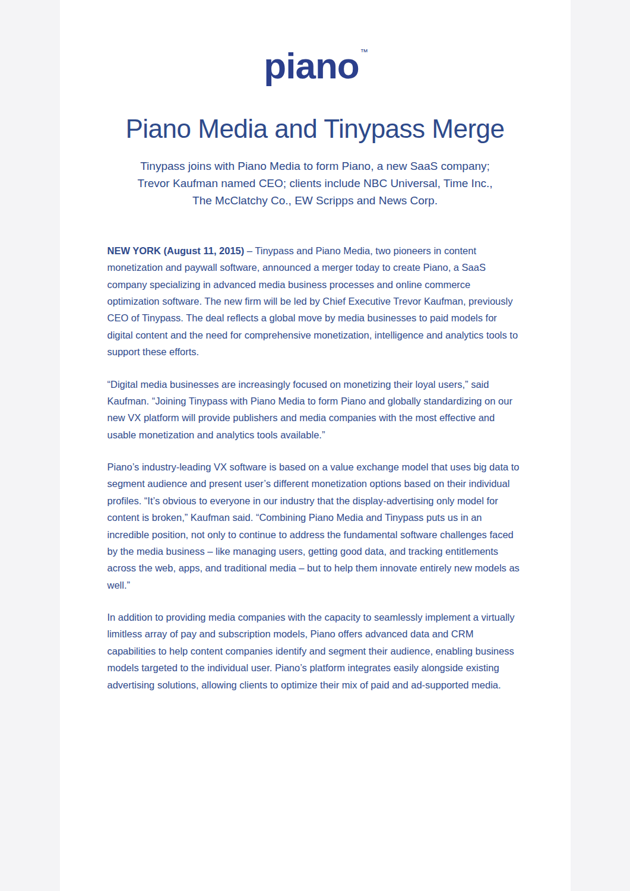piano™
Piano Media and Tinypass Merge
Tinypass joins with Piano Media to form Piano, a new SaaS company;
Trevor Kaufman named CEO; clients include NBC Universal, Time Inc.,
The McClatchy Co., EW Scripps and News Corp.
NEW YORK (August 11, 2015) – Tinypass and Piano Media, two pioneers in content monetization and paywall software, announced a merger today to create Piano, a SaaS company specializing in advanced media business processes and online commerce optimization software. The new firm will be led by Chief Executive Trevor Kaufman, previously CEO of Tinypass. The deal reflects a global move by media businesses to paid models for digital content and the need for comprehensive monetization, intelligence and analytics tools to support these efforts.
“Digital media businesses are increasingly focused on monetizing their loyal users,” said Kaufman. “Joining Tinypass with Piano Media to form Piano and globally standardizing on our new VX platform will provide publishers and media companies with the most effective and usable monetization and analytics tools available.”
Piano’s industry-leading VX software is based on a value exchange model that uses big data to segment audience and present user’s different monetization options based on their individual profiles. “It’s obvious to everyone in our industry that the display-advertising only model for content is broken,” Kaufman said. “Combining Piano Media and Tinypass puts us in an incredible position, not only to continue to address the fundamental software challenges faced by the media business – like managing users, getting good data, and tracking entitlements across the web, apps, and traditional media – but to help them innovate entirely new models as well.”
In addition to providing media companies with the capacity to seamlessly implement a virtually limitless array of pay and subscription models, Piano offers advanced data and CRM capabilities to help content companies identify and segment their audience, enabling business models targeted to the individual user. Piano’s platform integrates easily alongside existing advertising solutions, allowing clients to optimize their mix of paid and ad-supported media.